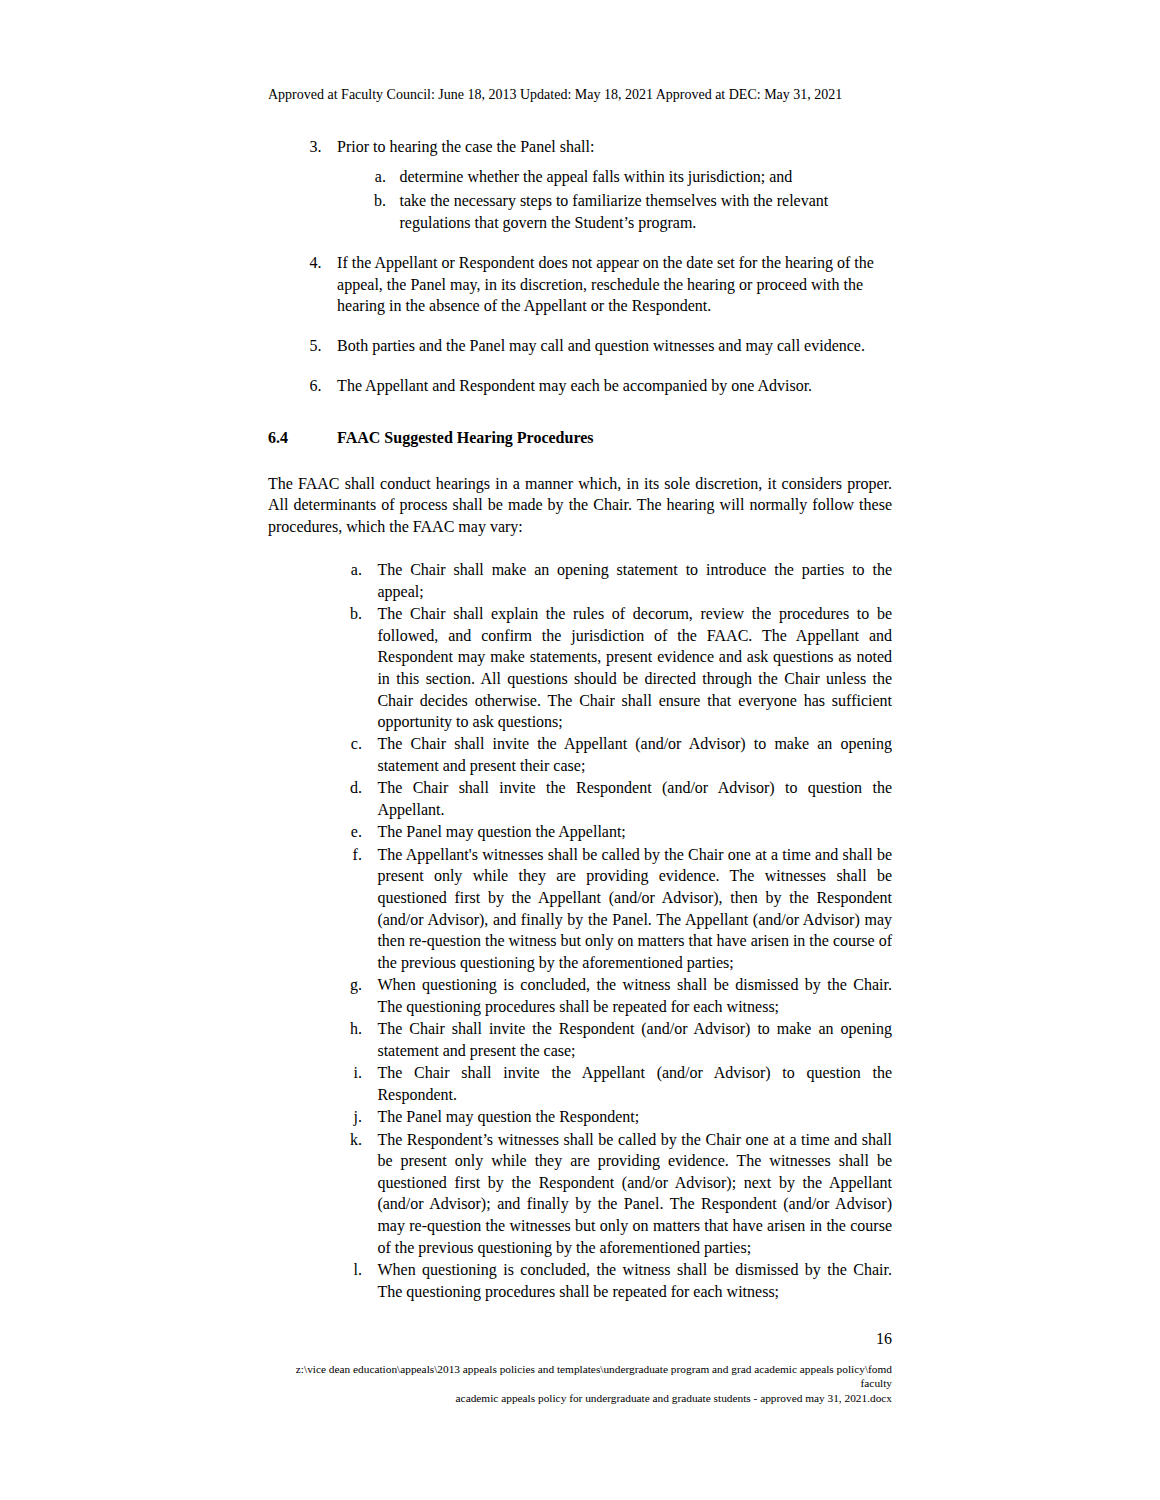Approved at Faculty Council: June 18, 2013 Updated: May 18, 2021 Approved at DEC: May 31, 2021
Prior to hearing the case the Panel shall:
determine whether the appeal falls within its jurisdiction; and
take the necessary steps to familiarize themselves with the relevant regulations that govern the Student’s program.
If the Appellant or Respondent does not appear on the date set for the hearing of the appeal, the Panel may, in its discretion, reschedule the hearing or proceed with the hearing in the absence of the Appellant or the Respondent.
Both parties and the Panel may call and question witnesses and may call evidence.
The Appellant and Respondent may each be accompanied by one Advisor.
6.4 FAAC Suggested Hearing Procedures
The FAAC shall conduct hearings in a manner which, in its sole discretion, it considers proper. All determinants of process shall be made by the Chair. The hearing will normally follow these procedures, which the FAAC may vary:
The Chair shall make an opening statement to introduce the parties to the appeal;
The Chair shall explain the rules of decorum, review the procedures to be followed, and confirm the jurisdiction of the FAAC. The Appellant and Respondent may make statements, present evidence and ask questions as noted in this section. All questions should be directed through the Chair unless the Chair decides otherwise. The Chair shall ensure that everyone has sufficient opportunity to ask questions;
The Chair shall invite the Appellant (and/or Advisor) to make an opening statement and present their case;
The Chair shall invite the Respondent (and/or Advisor) to question the Appellant.
The Panel may question the Appellant;
The Appellant's witnesses shall be called by the Chair one at a time and shall be present only while they are providing evidence. The witnesses shall be questioned first by the Appellant (and/or Advisor), then by the Respondent (and/or Advisor), and finally by the Panel. The Appellant (and/or Advisor) may then re-question the witness but only on matters that have arisen in the course of the previous questioning by the aforementioned parties;
When questioning is concluded, the witness shall be dismissed by the Chair. The questioning procedures shall be repeated for each witness;
The Chair shall invite the Respondent (and/or Advisor) to make an opening statement and present the case;
The Chair shall invite the Appellant (and/or Advisor) to question the Respondent.
The Panel may question the Respondent;
The Respondent’s witnesses shall be called by the Chair one at a time and shall be present only while they are providing evidence. The witnesses shall be questioned first by the Respondent (and/or Advisor); next by the Appellant (and/or Advisor); and finally by the Panel. The Respondent (and/or Advisor) may re-question the witnesses but only on matters that have arisen in the course of the previous questioning by the aforementioned parties;
When questioning is concluded, the witness shall be dismissed by the Chair. The questioning procedures shall be repeated for each witness;
16
z:\vice dean education\appeals\2013 appeals policies and templates\undergraduate program and grad academic appeals policy\fomd faculty
academic appeals policy for undergraduate and graduate students - approved may 31, 2021.docx